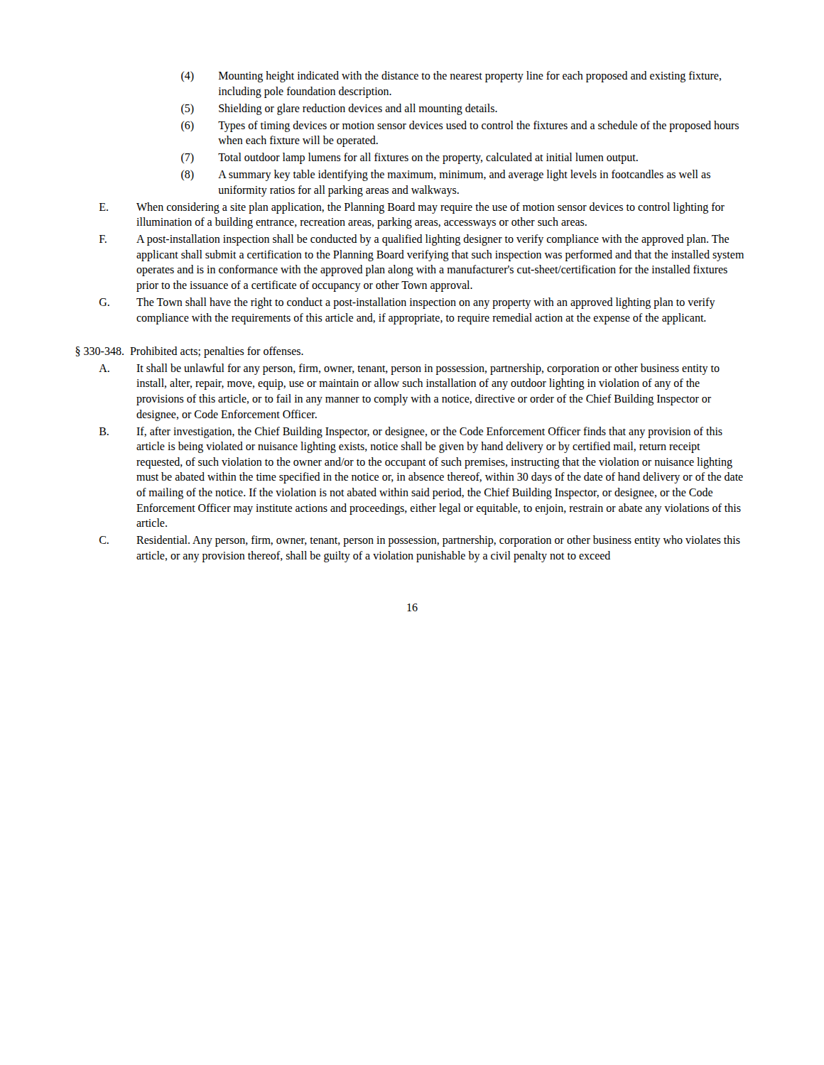(4) Mounting height indicated with the distance to the nearest property line for each proposed and existing fixture, including pole foundation description.
(5) Shielding or glare reduction devices and all mounting details.
(6) Types of timing devices or motion sensor devices used to control the fixtures and a schedule of the proposed hours when each fixture will be operated.
(7) Total outdoor lamp lumens for all fixtures on the property, calculated at initial lumen output.
(8) A summary key table identifying the maximum, minimum, and average light levels in footcandles as well as uniformity ratios for all parking areas and walkways.
E. When considering a site plan application, the Planning Board may require the use of motion sensor devices to control lighting for illumination of a building entrance, recreation areas, parking areas, accessways or other such areas.
F. A post-installation inspection shall be conducted by a qualified lighting designer to verify compliance with the approved plan. The applicant shall submit a certification to the Planning Board verifying that such inspection was performed and that the installed system operates and is in conformance with the approved plan along with a manufacturer's cut-sheet/certification for the installed fixtures prior to the issuance of a certificate of occupancy or other Town approval.
G. The Town shall have the right to conduct a post-installation inspection on any property with an approved lighting plan to verify compliance with the requirements of this article and, if appropriate, to require remedial action at the expense of the applicant.
§ 330-348. Prohibited acts; penalties for offenses.
A. It shall be unlawful for any person, firm, owner, tenant, person in possession, partnership, corporation or other business entity to install, alter, repair, move, equip, use or maintain or allow such installation of any outdoor lighting in violation of any of the provisions of this article, or to fail in any manner to comply with a notice, directive or order of the Chief Building Inspector or designee, or Code Enforcement Officer.
B. If, after investigation, the Chief Building Inspector, or designee, or the Code Enforcement Officer finds that any provision of this article is being violated or nuisance lighting exists, notice shall be given by hand delivery or by certified mail, return receipt requested, of such violation to the owner and/or to the occupant of such premises, instructing that the violation or nuisance lighting must be abated within the time specified in the notice or, in absence thereof, within 30 days of the date of hand delivery or of the date of mailing of the notice. If the violation is not abated within said period, the Chief Building Inspector, or designee, or the Code Enforcement Officer may institute actions and proceedings, either legal or equitable, to enjoin, restrain or abate any violations of this article.
C. Residential. Any person, firm, owner, tenant, person in possession, partnership, corporation or other business entity who violates this article, or any provision thereof, shall be guilty of a violation punishable by a civil penalty not to exceed
16